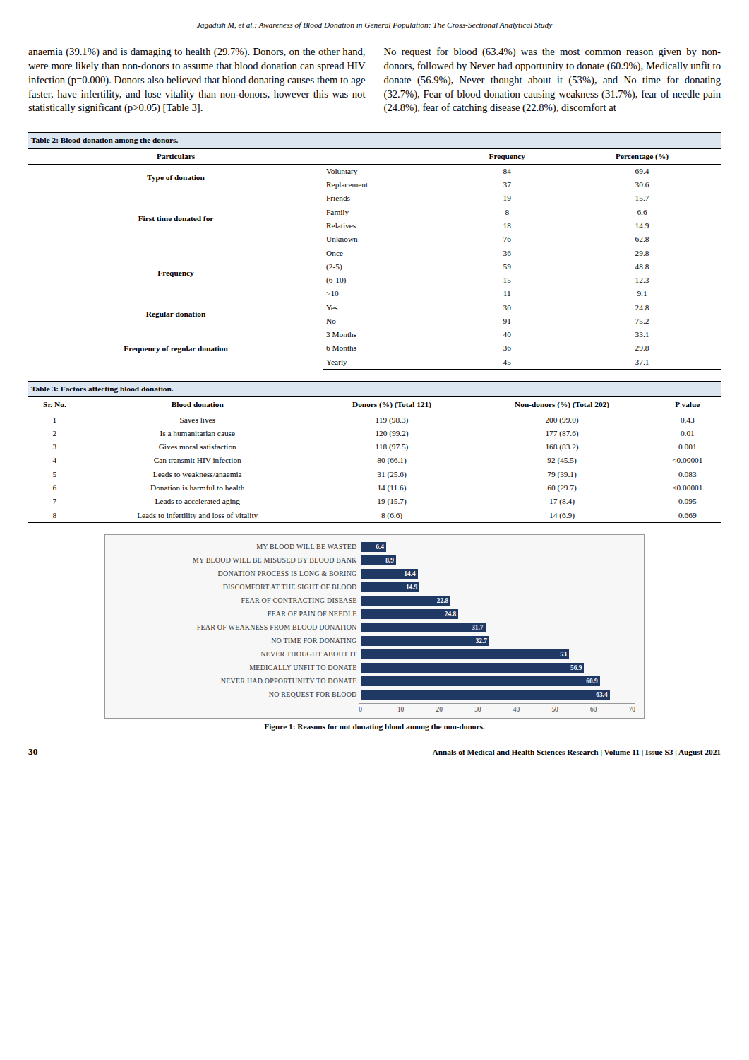Jagadish M, et al.: Awareness of Blood Donation in General Population: The Cross-Sectional Analytical Study
anaemia (39.1%) and is damaging to health (29.7%). Donors, on the other hand, were more likely than non-donors to assume that blood donation can spread HIV infection (p=0.000). Donors also believed that blood donating causes them to age faster, have infertility, and lose vitality than non-donors, however this was not statistically significant (p>0.05) [Table 3].
No request for blood (63.4%) was the most common reason given by non-donors, followed by Never had opportunity to donate (60.9%), Medically unfit to donate (56.9%), Never thought about it (53%), and No time for donating (32.7%), Fear of blood donation causing weakness (31.7%), fear of needle pain (24.8%), fear of catching disease (22.8%), discomfort at
Table 2: Blood donation among the donors.
| Particulars | | Frequency | Percentage (%) |
| --- | --- | --- | --- |
| Type of donation | Voluntary | 84 | 69.4 |
| Replacement | 37 | 30.6 |
| First time donated for | Friends | 19 | 15.7 |
| Family | 8 | 6.6 |
| Relatives | 18 | 14.9 |
| Unknown | 76 | 62.8 |
| Frequency | Once | 36 | 29.8 |
| (2-5) | 59 | 48.8 |
| (6-10) | 15 | 12.3 |
| >10 | 11 | 9.1 |
| Regular donation | Yes | 30 | 24.8 |
| No | 91 | 75.2 |
| Frequency of regular donation | 3 Months | 40 | 33.1 |
| 6 Months | 36 | 29.8 |
| Yearly | 45 | 37.1 |
Table 3: Factors affecting blood donation.
| Sr. No. | Blood donation | Donors (%) (Total 121) | Non-donors (%) (Total 202) | P value |
| --- | --- | --- | --- | --- |
| 1 | Saves lives | 119 (98.3) | 200 (99.0) | 0.43 |
| 2 | Is a humanitarian cause | 120 (99.2) | 177 (87.6) | 0.01 |
| 3 | Gives moral satisfaction | 118 (97.5) | 168 (83.2) | 0.001 |
| 4 | Can transmit HIV infection | 80 (66.1) | 92 (45.5) | <0.00001 |
| 5 | Leads to weakness/anaemia | 31 (25.6) | 79 (39.1) | 0.083 |
| 6 | Donation is harmful to health | 14 (11.6) | 60 (29.7) | <0.00001 |
| 7 | Leads to accelerated aging | 19 (15.7) | 17 (8.4) | 0.095 |
| 8 | Leads to infertility and loss of vitality | 8 (6.6) | 14 (6.9) | 0.669 |
My blood will be wasted
6.4
My blood will be misused by blood bank
8.9
Donation process is long & boring
14.4
Discomfort at the sight of blood
14.9
Fear of contracting disease
22.8
Fear of pain of needle
24.8
Fear of weakness from blood donation
31.7
No time for donating
32.7
Never thought about it
53
Medically unfit to donate
56.9
Never had opportunity to donate
60.9
No request for blood
63.4
010203040506070
Figure 1: Reasons for not donating blood among the non-donors.
30
Annals of Medical and Health Sciences Research | Volume 11 | Issue S3 | August 2021